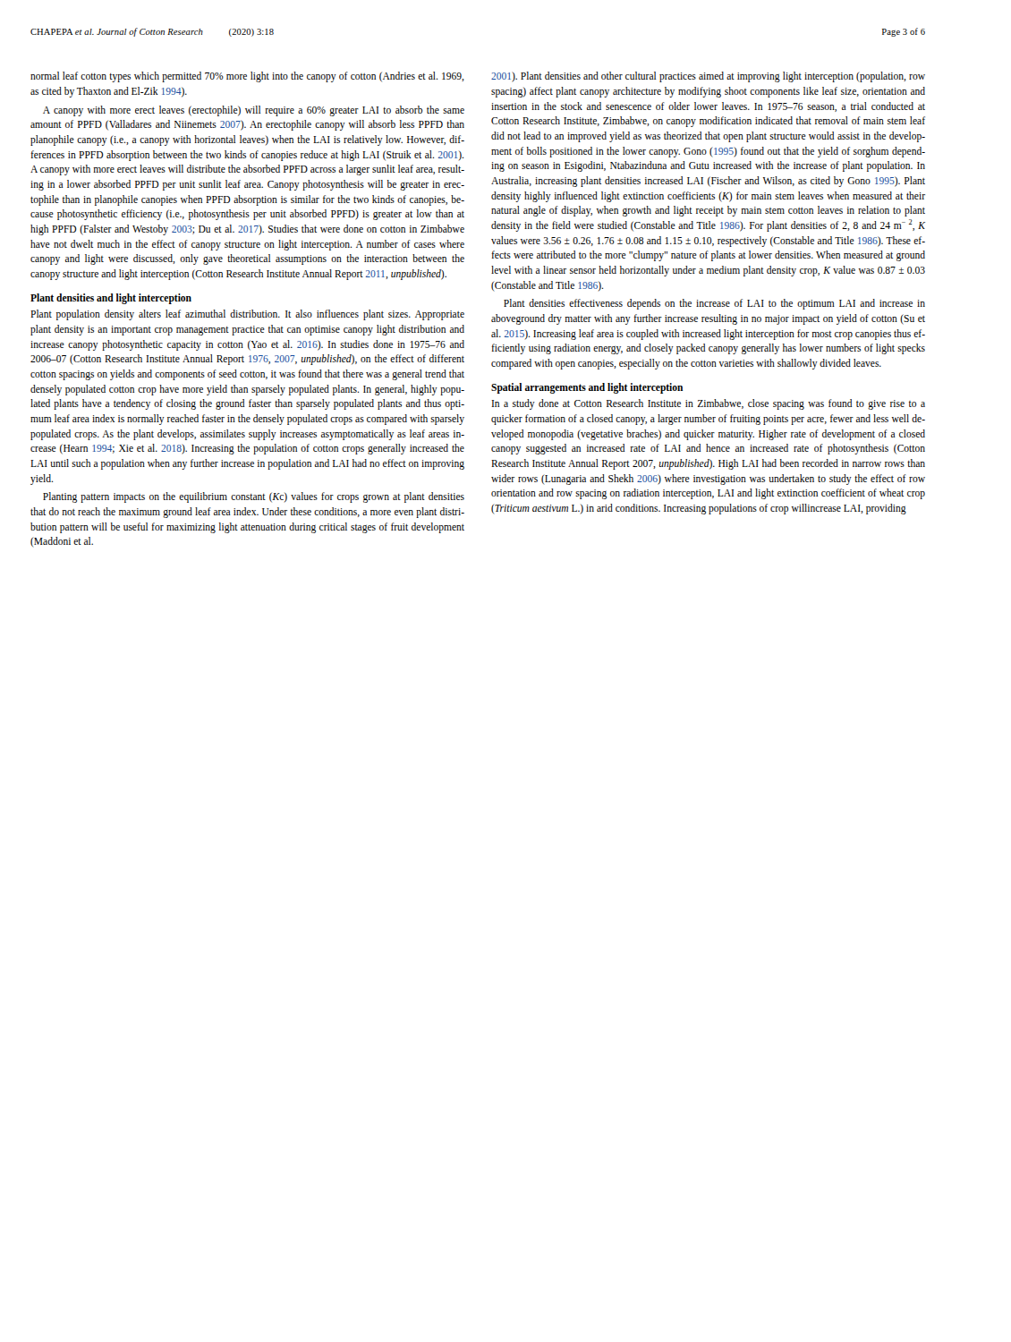CHAPEPA et al. Journal of Cotton Research (2020) 3:18
Page 3 of 6
normal leaf cotton types which permitted 70% more light into the canopy of cotton (Andries et al. 1969, as cited by Thaxton and El-Zik 1994).
A canopy with more erect leaves (erectophile) will require a 60% greater LAI to absorb the same amount of PPFD (Valladares and Niinemets 2007). An erectophile canopy will absorb less PPFD than planophile canopy (i.e., a canopy with horizontal leaves) when the LAI is relatively low. However, differences in PPFD absorption between the two kinds of canopies reduce at high LAI (Struik et al. 2001). A canopy with more erect leaves will distribute the absorbed PPFD across a larger sunlit leaf area, resulting in a lower absorbed PPFD per unit sunlit leaf area. Canopy photosynthesis will be greater in erectophile than in planophile canopies when PPFD absorption is similar for the two kinds of canopies, because photosynthetic efficiency (i.e., photosynthesis per unit absorbed PPFD) is greater at low than at high PPFD (Falster and Westoby 2003; Du et al. 2017). Studies that were done on cotton in Zimbabwe have not dwelt much in the effect of canopy structure on light interception. A number of cases where canopy and light were discussed, only gave theoretical assumptions on the interaction between the canopy structure and light interception (Cotton Research Institute Annual Report 2011, unpublished).
Plant densities and light interception
Plant population density alters leaf azimuthal distribution. It also influences plant sizes. Appropriate plant density is an important crop management practice that can optimise canopy light distribution and increase canopy photosynthetic capacity in cotton (Yao et al. 2016). In studies done in 1975–76 and 2006–07 (Cotton Research Institute Annual Report 1976, 2007, unpublished), on the effect of different cotton spacings on yields and components of seed cotton, it was found that there was a general trend that densely populated cotton crop have more yield than sparsely populated plants. In general, highly populated plants have a tendency of closing the ground faster than sparsely populated plants and thus optimum leaf area index is normally reached faster in the densely populated crops as compared with sparsely populated crops. As the plant develops, assimilates supply increases asymptomatically as leaf areas increase (Hearn 1994; Xie et al. 2018). Increasing the population of cotton crops generally increased the LAI until such a population when any further increase in population and LAI had no effect on improving yield.
Planting pattern impacts on the equilibrium constant (Kc) values for crops grown at plant densities that do not reach the maximum ground leaf area index. Under these conditions, a more even plant distribution pattern will be useful for maximizing light attenuation during critical stages of fruit development (Maddoni et al.
2001). Plant densities and other cultural practices aimed at improving light interception (population, row spacing) affect plant canopy architecture by modifying shoot components like leaf size, orientation and insertion in the stock and senescence of older lower leaves. In 1975–76 season, a trial conducted at Cotton Research Institute, Zimbabwe, on canopy modification indicated that removal of main stem leaf did not lead to an improved yield as was theorized that open plant structure would assist in the development of bolls positioned in the lower canopy. Gono (1995) found out that the yield of sorghum depending on season in Esigodini, Ntabazinduna and Gutu increased with the increase of plant population. In Australia, increasing plant densities increased LAI (Fischer and Wilson, as cited by Gono 1995). Plant density highly influenced light extinction coefficients (K) for main stem leaves when measured at their natural angle of display, when growth and light receipt by main stem cotton leaves in relation to plant density in the field were studied (Constable and Title 1986). For plant densities of 2, 8 and 24 m− 2, K values were 3.56 ± 0.26, 1.76 ± 0.08 and 1.15 ± 0.10, respectively (Constable and Title 1986). These effects were attributed to the more "clumpy" nature of plants at lower densities. When measured at ground level with a linear sensor held horizontally under a medium plant density crop, K value was 0.87 ± 0.03 (Constable and Title 1986).
Plant densities effectiveness depends on the increase of LAI to the optimum LAI and increase in aboveground dry matter with any further increase resulting in no major impact on yield of cotton (Su et al. 2015). Increasing leaf area is coupled with increased light interception for most crop canopies thus efficiently using radiation energy, and closely packed canopy generally has lower numbers of light specks compared with open canopies, especially on the cotton varieties with shallowly divided leaves.
Spatial arrangements and light interception
In a study done at Cotton Research Institute in Zimbabwe, close spacing was found to give rise to a quicker formation of a closed canopy, a larger number of fruiting points per acre, fewer and less well developed monopodia (vegetative braches) and quicker maturity. Higher rate of development of a closed canopy suggested an increased rate of LAI and hence an increased rate of photosynthesis (Cotton Research Institute Annual Report 2007, unpublished). High LAI had been recorded in narrow rows than wider rows (Lunagaria and Shekh 2006) where investigation was undertaken to study the effect of row orientation and row spacing on radiation interception, LAI and light extinction coefficient of wheat crop (Triticum aestivum L.) in arid conditions. Increasing populations of crop willincrease LAI, providing